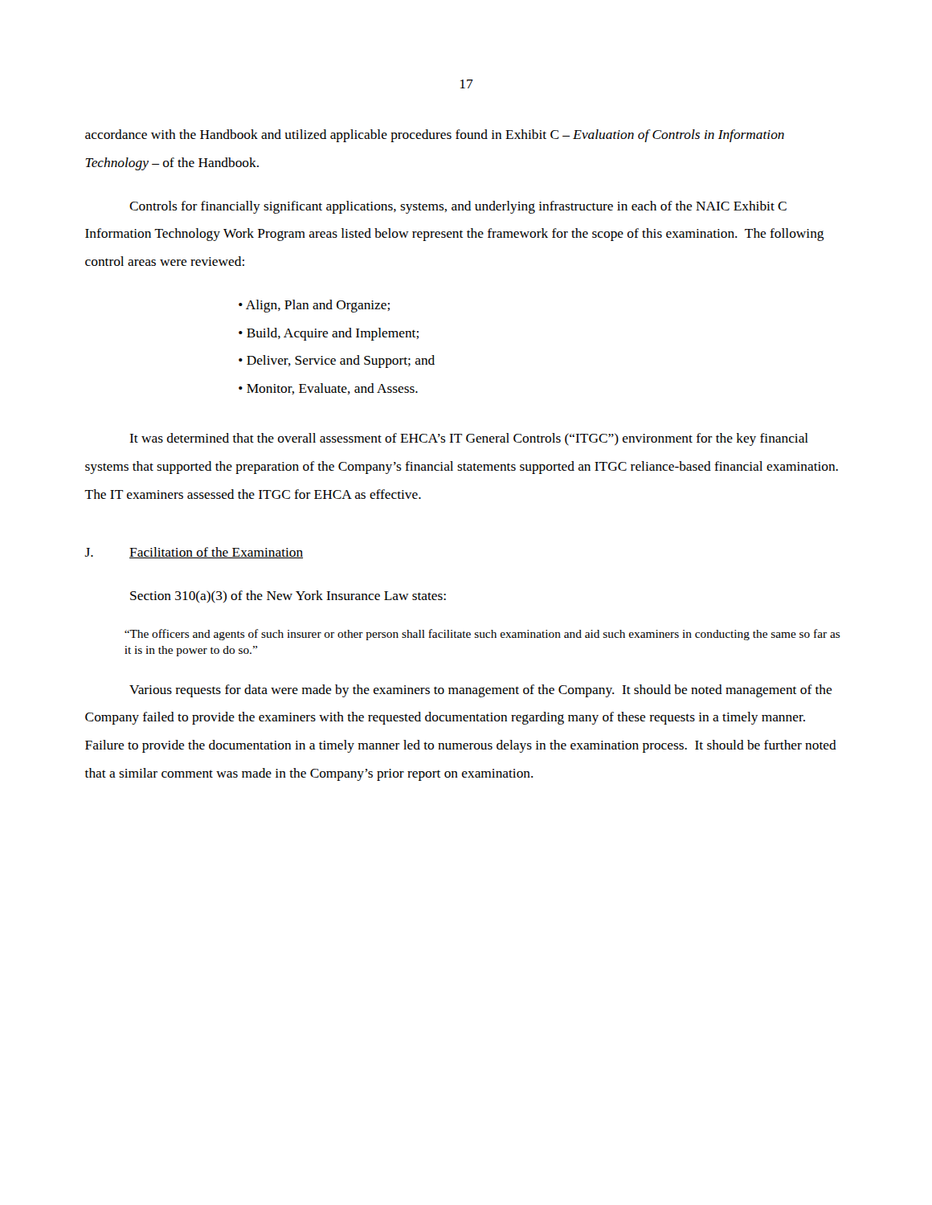17
accordance with the Handbook and utilized applicable procedures found in Exhibit C – Evaluation of Controls in Information Technology – of the Handbook.
Controls for financially significant applications, systems, and underlying infrastructure in each of the NAIC Exhibit C Information Technology Work Program areas listed below represent the framework for the scope of this examination. The following control areas were reviewed:
• Align, Plan and Organize;
• Build, Acquire and Implement;
• Deliver, Service and Support; and
• Monitor, Evaluate, and Assess.
It was determined that the overall assessment of EHCA’s IT General Controls (“ITGC”) environment for the key financial systems that supported the preparation of the Company’s financial statements supported an ITGC reliance-based financial examination. The IT examiners assessed the ITGC for EHCA as effective.
J. Facilitation of the Examination
Section 310(a)(3) of the New York Insurance Law states:
“The officers and agents of such insurer or other person shall facilitate such examination and aid such examiners in conducting the same so far as it is in the power to do so.”
Various requests for data were made by the examiners to management of the Company. It should be noted management of the Company failed to provide the examiners with the requested documentation regarding many of these requests in a timely manner. Failure to provide the documentation in a timely manner led to numerous delays in the examination process. It should be further noted that a similar comment was made in the Company’s prior report on examination.